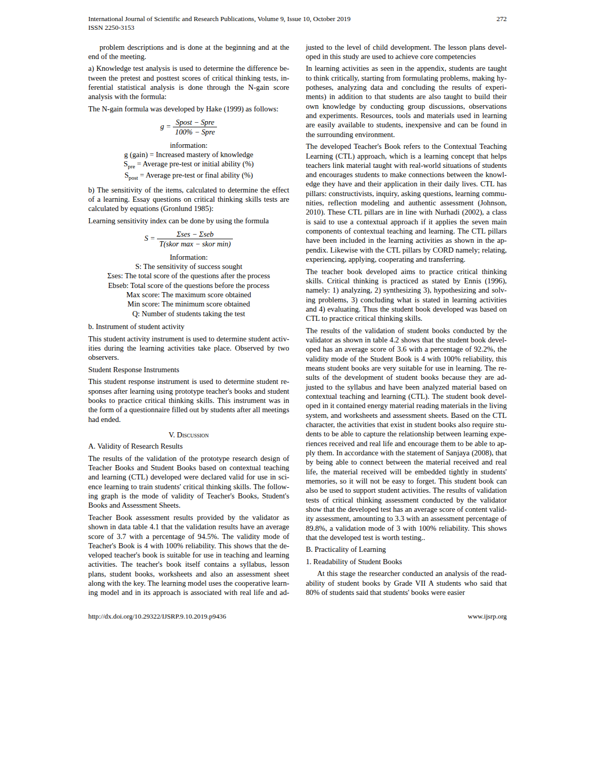International Journal of Scientific and Research Publications, Volume 9, Issue 10, October 2019
272
ISSN 2250-3153
problem descriptions and is done at the beginning and at the end of the meeting.
a) Knowledge test analysis is used to determine the difference between the pretest and posttest scores of critical thinking tests, inferential statistical analysis is done through the N-gain score analysis with the formula:
The N-gain formula was developed by Hake (1999) as follows:
g = Spost − Spre 100% − Spre
information:
g (gain) = Increased mastery of knowledge
Spre = Average pre-test or initial ability (%)
Spost = Average pre-test or final ability (%)
b) The sensitivity of the items, calculated to determine the effect of a learning. Essay questions on critical thinking skills tests are calculated by equations (Gronlund 1985):
Learning sensitivity index can be done by using the formula
S = Σses − Σseb T(skor max − skor min)
Information:
S: The sensitivity of success sought
Σses: The total score of the questions after the process
Ebseb: Total score of the questions before the process
Max score: The maximum score obtained
Min score: The minimum score obtained
Q: Number of students taking the test
b. Instrument of student activity
This student activity instrument is used to determine student activities during the learning activities take place. Observed by two observers.
Student Response Instruments
This student response instrument is used to determine student responses after learning using prototype teacher's books and student books to practice critical thinking skills. This instrument was in the form of a questionnaire filled out by students after all meetings had ended.
V. Discussion
A. Validity of Research Results
The results of the validation of the prototype research design of Teacher Books and Student Books based on contextual teaching and learning (CTL) developed were declared valid for use in science learning to train students' critical thinking skills. The following graph is the mode of validity of Teacher's Books, Student's Books and Assessment Sheets.
Teacher Book assessment results provided by the validator as shown in data table 4.1 that the validation results have an average score of 3.7 with a percentage of 94.5%. The validity mode of Teacher's Book is 4 with 100% reliability. This shows that the developed teacher's book is suitable for use in teaching and learning activities. The teacher's book itself contains a syllabus, lesson plans, student books, worksheets and also an assessment sheet along with the key. The learning model uses the cooperative learning model and in its approach is associated with real life and adjusted to the level of child development. The lesson plans developed in this study are used to achieve core competencies
In learning activities as seen in the appendix, students are taught to think critically, starting from formulating problems, making hypotheses, analyzing data and concluding the results of experiments) in addition to that students are also taught to build their own knowledge by conducting group discussions, observations and experiments. Resources, tools and materials used in learning are easily available to students, inexpensive and can be found in the surrounding environment.
The developed Teacher's Book refers to the Contextual Teaching Learning (CTL) approach, which is a learning concept that helps teachers link material taught with real-world situations of students and encourages students to make connections between the knowledge they have and their application in their daily lives. CTL has pillars: constructivists, inquiry, asking questions, learning communities, reflection modeling and authentic assessment (Johnson, 2010). These CTL pillars are in line with Nurhadi (2002), a class is said to use a contextual approach if it applies the seven main components of contextual teaching and learning. The CTL pillars have been included in the learning activities as shown in the appendix. Likewise with the CTL pillars by CORD namely; relating, experiencing, applying, cooperating and transferring.
The teacher book developed aims to practice critical thinking skills. Critical thinking is practiced as stated by Ennis (1996), namely: 1) analyzing, 2) synthesizing 3), hypothesizing and solving problems, 3) concluding what is stated in learning activities and 4) evaluating. Thus the student book developed was based on CTL to practice critical thinking skills.
The results of the validation of student books conducted by the validator as shown in table 4.2 shows that the student book developed has an average score of 3.6 with a percentage of 92.2%, the validity mode of the Student Book is 4 with 100% reliability, this means student books are very suitable for use in learning. The results of the development of student books because they are adjusted to the syllabus and have been analyzed material based on contextual teaching and learning (CTL). The student book developed in it contained energy material reading materials in the living system, and worksheets and assessment sheets. Based on the CTL character, the activities that exist in student books also require students to be able to capture the relationship between learning experiences received and real life and encourage them to be able to apply them. In accordance with the statement of Sanjaya (2008), that by being able to connect between the material received and real life, the material received will be embedded tightly in students' memories, so it will not be easy to forget. This student book can also be used to support student activities. The results of validation tests of critical thinking assessment conducted by the validator show that the developed test has an average score of content validity assessment, amounting to 3.3 with an assessment percentage of 89.8%, a validation mode of 3 with 100% reliability. This shows that the developed test is worth testing..
B. Practicality of Learning
1. Readability of Student Books
At this stage the researcher conducted an analysis of the readability of student books by Grade VII A students who said that 80% of students said that students' books were easier
http://dx.doi.org/10.29322/IJSRP.9.10.2019.p9436
www.ijsrp.org